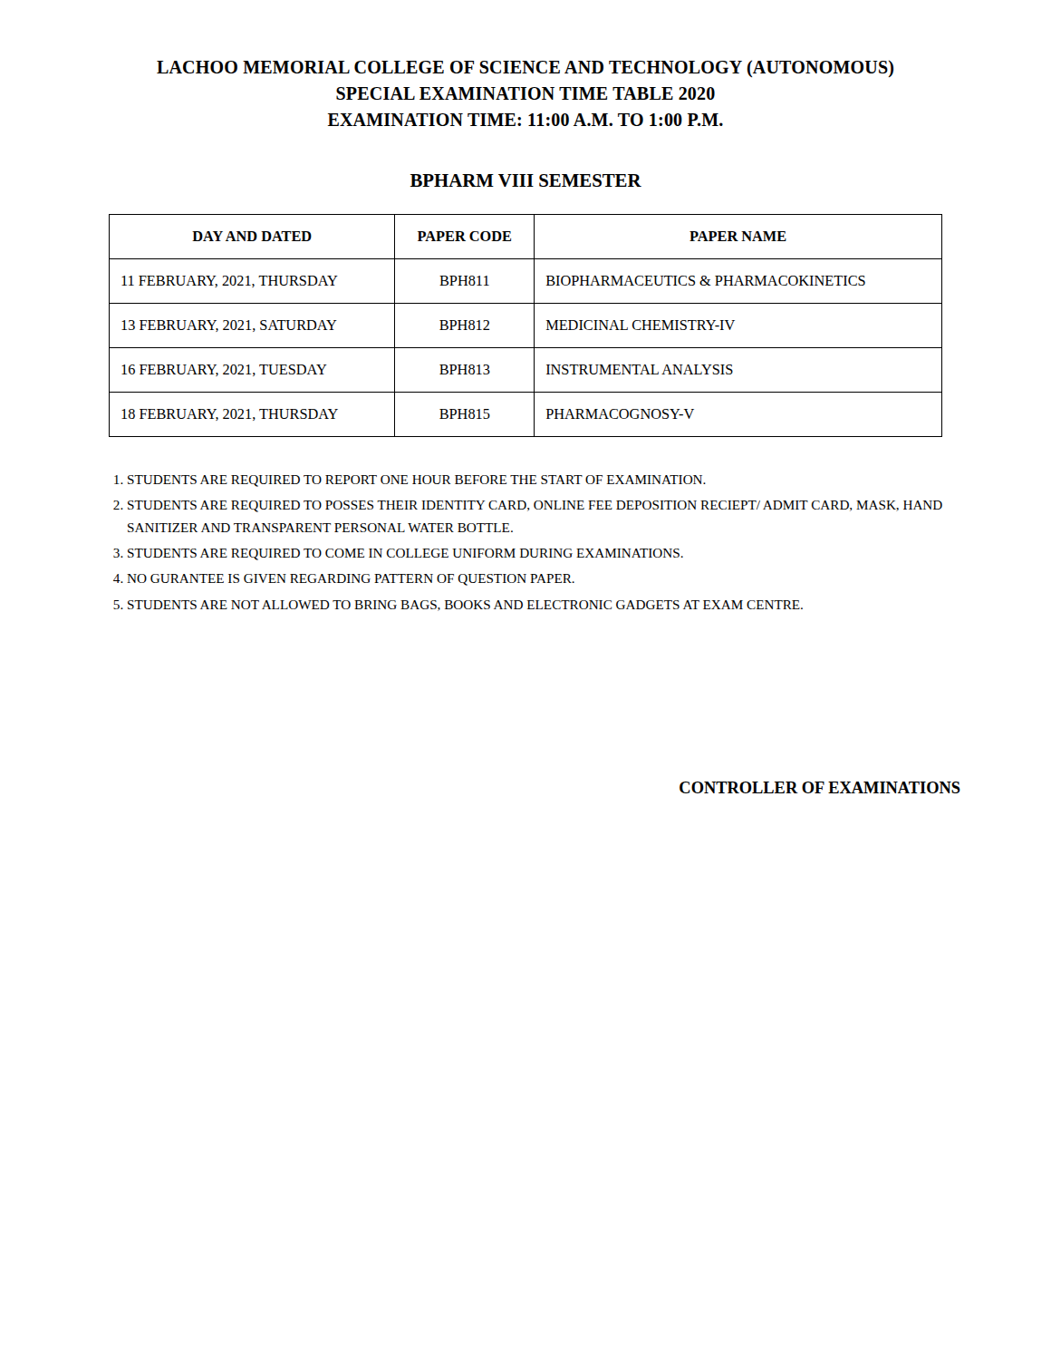LACHOO MEMORIAL COLLEGE OF SCIENCE AND TECHNOLOGY (AUTONOMOUS)
SPECIAL EXAMINATION TIME TABLE 2020
EXAMINATION TIME: 11:00 A.M. TO 1:00 P.M.
BPHARM VIII SEMESTER
| DAY AND DATED | PAPER CODE | PAPER NAME |
| --- | --- | --- |
| 11 FEBRUARY, 2021, THURSDAY | BPH811 | BIOPHARMACEUTICS & PHARMACOKINETICS |
| 13 FEBRUARY, 2021, SATURDAY | BPH812 | MEDICINAL CHEMISTRY-IV |
| 16 FEBRUARY, 2021, TUESDAY | BPH813 | INSTRUMENTAL ANALYSIS |
| 18 FEBRUARY, 2021, THURSDAY | BPH815 | PHARMACOGNOSY-V |
STUDENTS ARE REQUIRED TO REPORT ONE HOUR BEFORE THE START OF EXAMINATION.
STUDENTS ARE REQUIRED TO POSSES THEIR IDENTITY CARD, ONLINE FEE DEPOSITION RECIEPT/ ADMIT CARD, MASK, HAND SANITIZER AND TRANSPARENT PERSONAL WATER BOTTLE.
STUDENTS ARE REQUIRED TO COME IN COLLEGE UNIFORM DURING EXAMINATIONS.
NO GURANTEE IS GIVEN REGARDING PATTERN OF QUESTION PAPER.
STUDENTS ARE NOT ALLOWED TO BRING BAGS, BOOKS AND ELECTRONIC GADGETS AT EXAM CENTRE.
CONTROLLER OF EXAMINATIONS